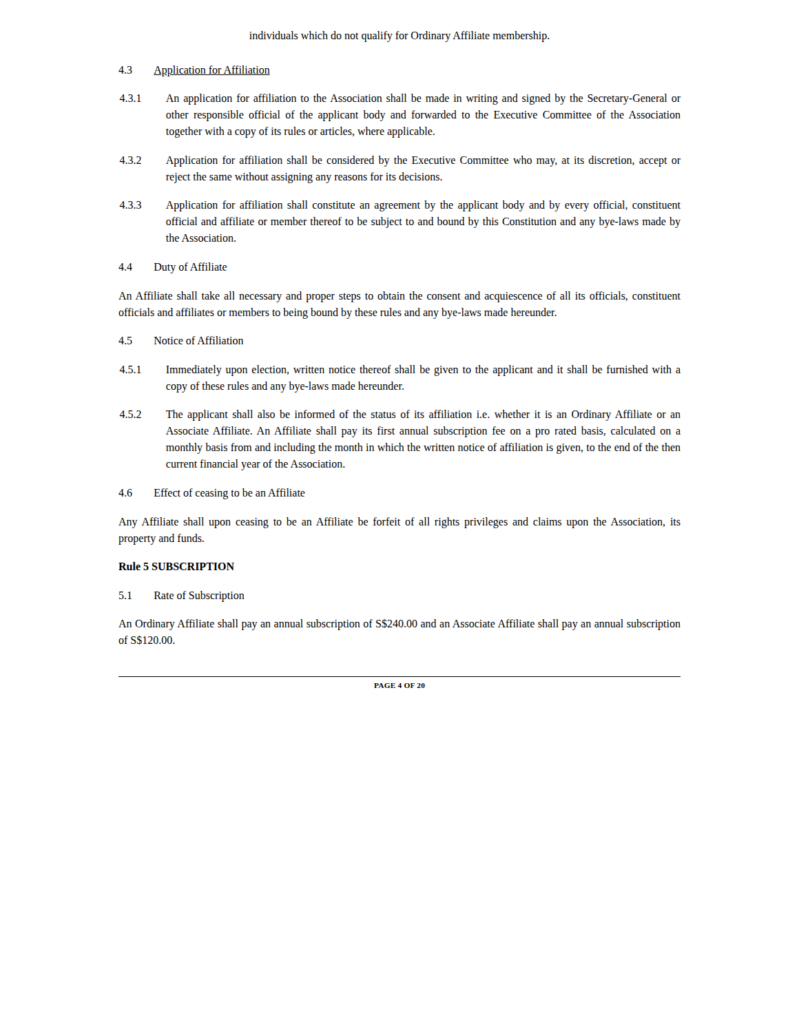individuals which do not qualify for Ordinary Affiliate membership.
4.3 Application for Affiliation
4.3.1
An application for affiliation to the Association shall be made in writing and signed by the Secretary-General or other responsible official of the applicant body and forwarded to the Executive Committee of the Association together with a copy of its rules or articles, where applicable.
4.3.2
Application for affiliation shall be considered by the Executive Committee who may, at its discretion, accept or reject the same without assigning any reasons for its decisions.
4.3.3
Application for affiliation shall constitute an agreement by the applicant body and by every official, constituent official and affiliate or member thereof to be subject to and bound by this Constitution and any bye-laws made by the Association.
4.4 Duty of Affiliate
An Affiliate shall take all necessary and proper steps to obtain the consent and acquiescence of all its officials, constituent officials and affiliates or members to being bound by these rules and any bye-laws made hereunder.
4.5 Notice of Affiliation
4.5.1
Immediately upon election, written notice thereof shall be given to the applicant and it shall be furnished with a copy of these rules and any bye-laws made hereunder.
4.5.2
The applicant shall also be informed of the status of its affiliation i.e. whether it is an Ordinary Affiliate or an Associate Affiliate. An Affiliate shall pay its first annual subscription fee on a pro rated basis, calculated on a monthly basis from and including the month in which the written notice of affiliation is given, to the end of the then current financial year of the Association.
4.6 Effect of ceasing to be an Affiliate
Any Affiliate shall upon ceasing to be an Affiliate be forfeit of all rights privileges and claims upon the Association, its property and funds.
Rule 5 SUBSCRIPTION
5.1 Rate of Subscription
An Ordinary Affiliate shall pay an annual subscription of S$240.00 and an Associate Affiliate shall pay an annual subscription of S$120.00.
PAGE 4 OF 20